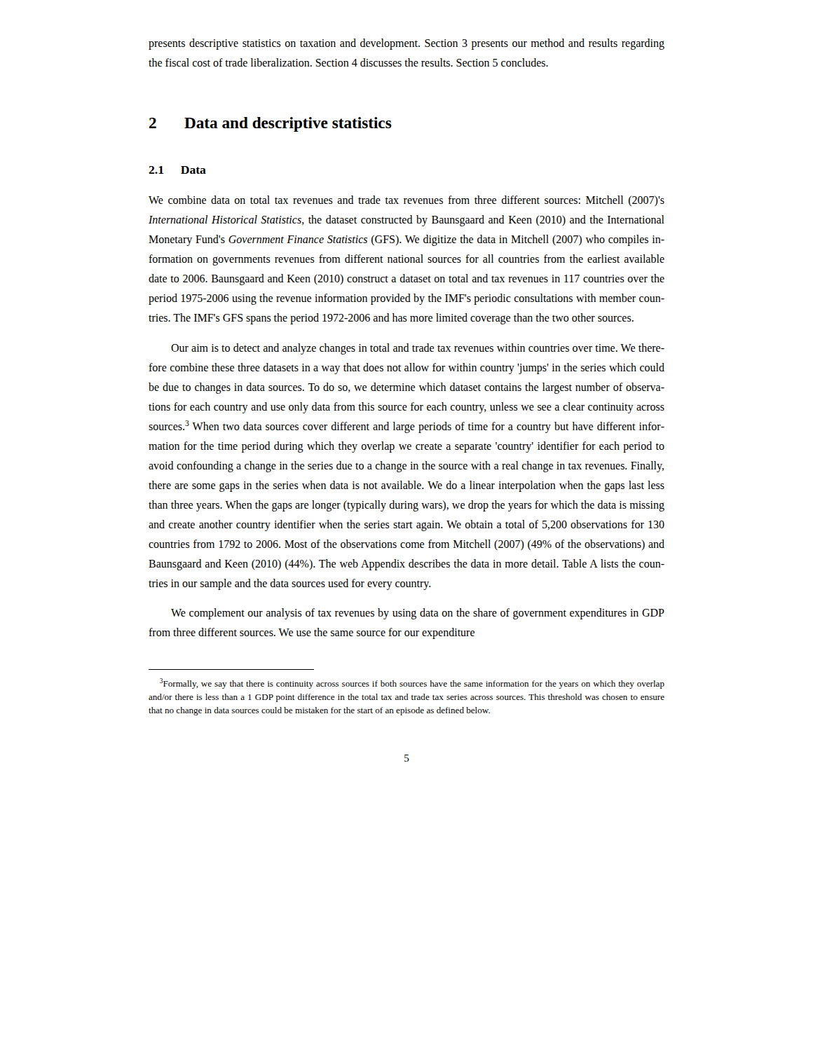presents descriptive statistics on taxation and development. Section 3 presents our method and results regarding the fiscal cost of trade liberalization. Section 4 discusses the results. Section 5 concludes.
2 Data and descriptive statistics
2.1 Data
We combine data on total tax revenues and trade tax revenues from three different sources: Mitchell (2007)'s International Historical Statistics, the dataset constructed by Baunsgaard and Keen (2010) and the International Monetary Fund's Government Finance Statistics (GFS). We digitize the data in Mitchell (2007) who compiles information on governments revenues from different national sources for all countries from the earliest available date to 2006. Baunsgaard and Keen (2010) construct a dataset on total and tax revenues in 117 countries over the period 1975-2006 using the revenue information provided by the IMF's periodic consultations with member countries. The IMF's GFS spans the period 1972-2006 and has more limited coverage than the two other sources.
Our aim is to detect and analyze changes in total and trade tax revenues within countries over time. We therefore combine these three datasets in a way that does not allow for within country 'jumps' in the series which could be due to changes in data sources. To do so, we determine which dataset contains the largest number of observations for each country and use only data from this source for each country, unless we see a clear continuity across sources.3 When two data sources cover different and large periods of time for a country but have different information for the time period during which they overlap we create a separate 'country' identifier for each period to avoid confounding a change in the series due to a change in the source with a real change in tax revenues. Finally, there are some gaps in the series when data is not available. We do a linear interpolation when the gaps last less than three years. When the gaps are longer (typically during wars), we drop the years for which the data is missing and create another country identifier when the series start again. We obtain a total of 5,200 observations for 130 countries from 1792 to 2006. Most of the observations come from Mitchell (2007) (49% of the observations) and Baunsgaard and Keen (2010) (44%). The web Appendix describes the data in more detail. Table A lists the countries in our sample and the data sources used for every country.
We complement our analysis of tax revenues by using data on the share of government expenditures in GDP from three different sources. We use the same source for our expenditure
3Formally, we say that there is continuity across sources if both sources have the same information for the years on which they overlap and/or there is less than a 1 GDP point difference in the total tax and trade tax series across sources. This threshold was chosen to ensure that no change in data sources could be mistaken for the start of an episode as defined below.
5